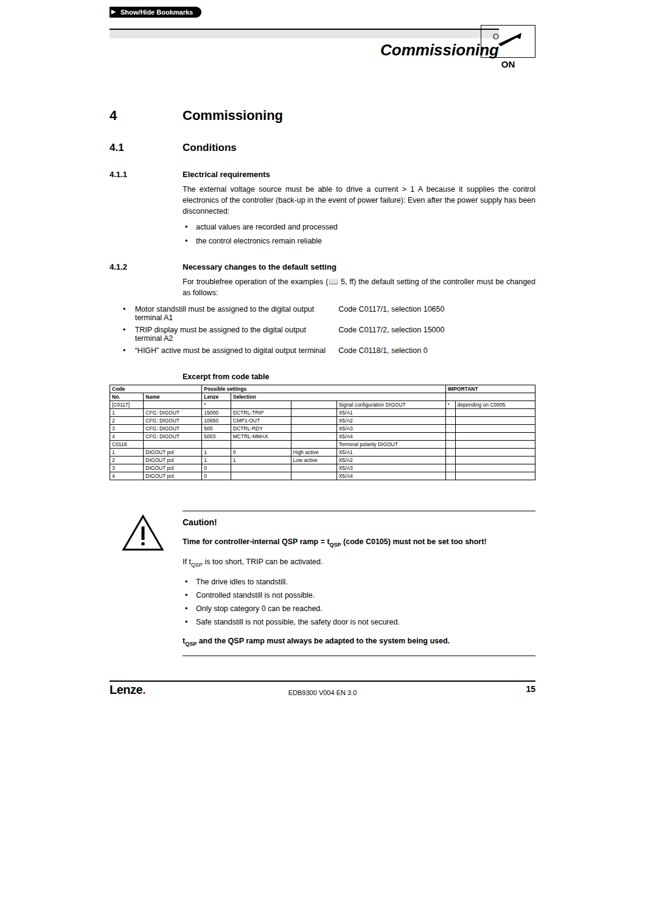Show/Hide Bookmarks
Commissioning
ON
4 Commissioning
4.1 Conditions
4.1.1 Electrical requirements
The external voltage source must be able to drive a current > 1 A because it supplies the control electronics of the controller (back-up in the event of power failure): Even after the power supply has been disconnected:
actual values are recorded and processed
the control electronics remain reliable
4.1.2 Necessary changes to the default setting
For troublefree operation of the examples (📖 5, ff) the default setting of the controller must be changed as follows:
| • | Motor standstill must be assigned to the digital output terminal A1 | Code C0117/1, selection 10650 |
| • | TRIP display must be assigned to the digital output terminal A2 | Code C0117/2, selection 15000 |
| • | “HIGH” active must be assigned to digital output terminal | Code C0118/1, selection 0 |
Excerpt from code table
| Code | Possible settings | IMPORTANT |
| No. | Name | Lenze | Selection | |
| [C0117] | | * | | | Signal configuration DIGOUT | * | depending on C0005 |
| 1 | CFG: DIGOUT | 15000 | DCTRL-TRIP | | X5/A1 | | |
| 2 | CFG: DIGOUT | 10650 | CMP1-OUT | | X5/A2 | | |
| 3 | CFG: DIGOUT | 500 | DCTRL-RDY | | X5/A3 | | |
| 4 | CFG: DIGOUT | 5003 | MCTRL-MMAX | | X5/A4 | | |
| C0118 | | | | | Terminal polarity DIGOUT | | |
| 1 | DIGOUT pol | 1 | 0 | High active | X5/A1 | | |
| 2 | DIGOUT pol | 1 | 1 | Low active | X5/A2 | | |
| 3 | DIGOUT pol | 0 | | | X5/A3 | | |
| 4 | DIGOUT pol | 0 | | | X5/A4 | | |
Caution!
Time for controller-internal QSP ramp = tQSP (code C0105) must not be set too short!
If tQSP is too short, TRIP can be activated.
The drive idles to standstill.
Controlled standstill is not possible.
Only stop category 0 can be reached.
Safe standstill is not possible, the safety door is not secured.
tQSP and the QSP ramp must always be adapted to the system being used.
Lenze.
EDB9300 V004 EN 3.0
15